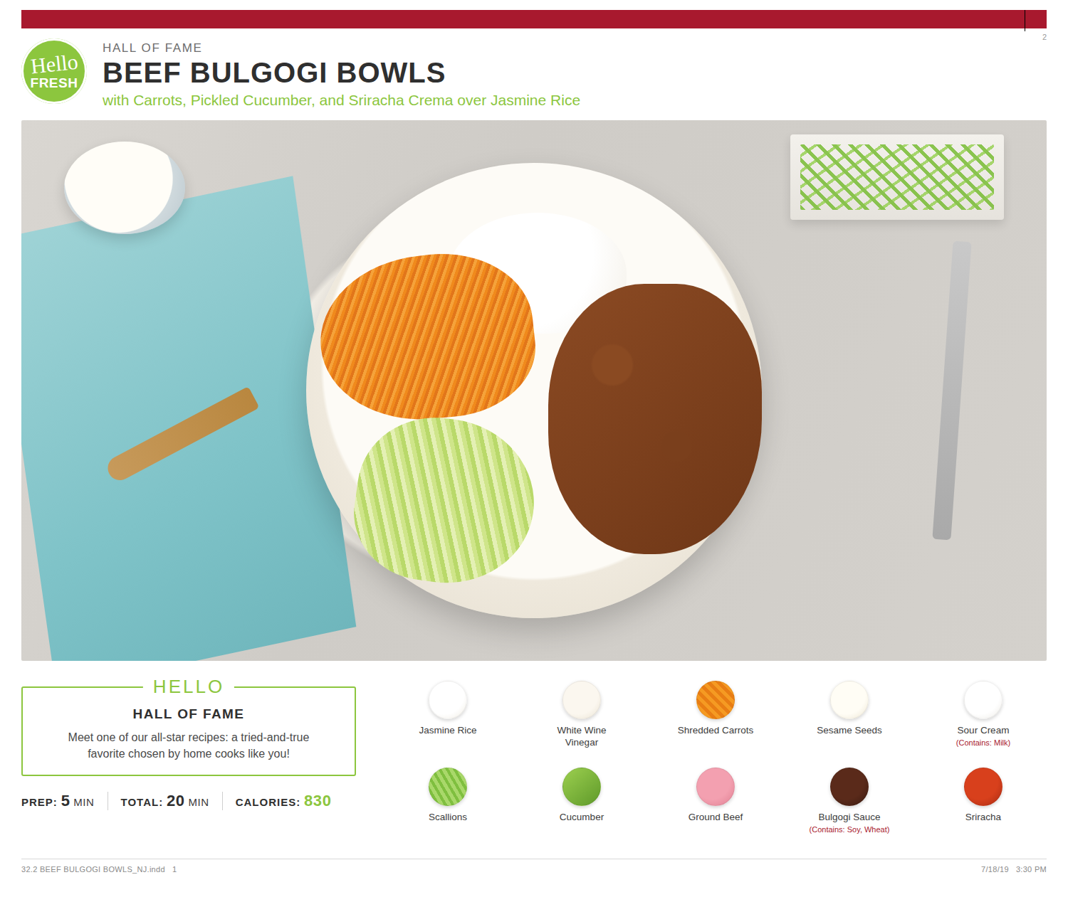Hello FRESH
Hall of Fame
Beef Bulgogi Bowls
with Carrots, Pickled Cucumber, and Sriracha Crema over Jasmine Rice
2
Hello
Hall of Fame
Meet one of our all-star recipes: a tried-and-true
favorite chosen by home cooks like you!
PREP: 5 MIN
TOTAL: 20 MIN
CALORIES: 830
Jasmine Rice
White Wine
Vinegar
Shredded Carrots
Sesame Seeds
Sour Cream(Contains: Milk)
Scallions
Cucumber
Ground Beef
Bulgogi Sauce(Contains: Soy, Wheat)
Sriracha
32.2 BEEF BULGOGI BOWLS_NJ.indd 1 7/18/19 3:30 PM